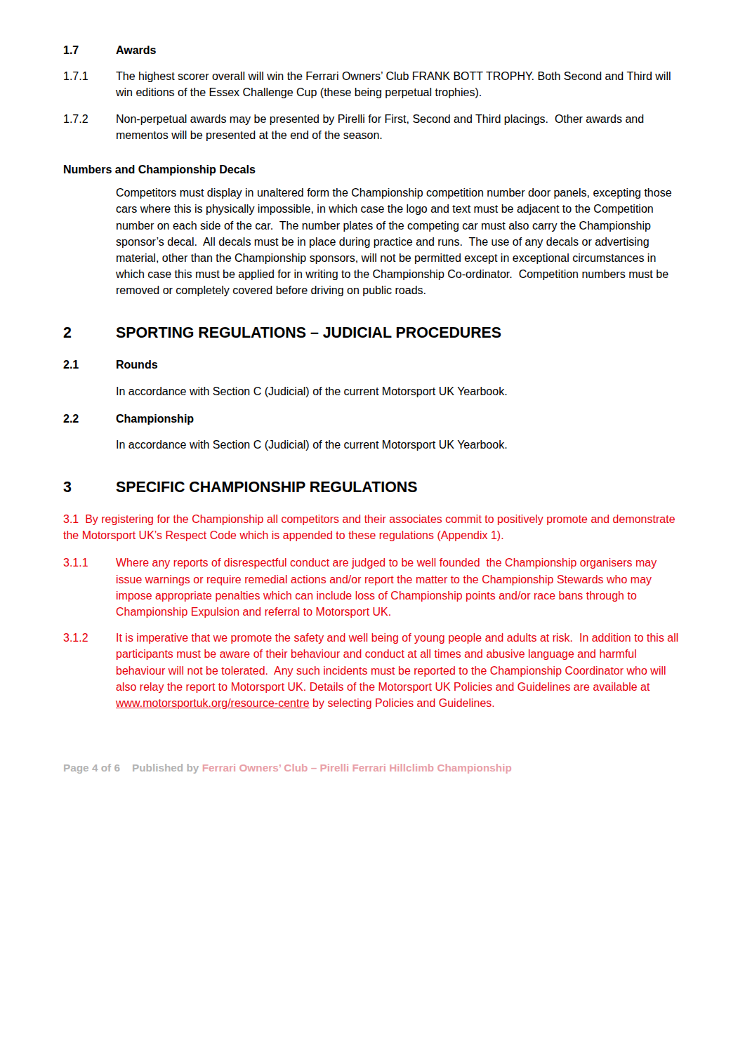1.7
Awards
1.7.1
The highest scorer overall will win the Ferrari Owners’ Club FRANK BOTT TROPHY. Both Second and Third will win editions of the Essex Challenge Cup (these being perpetual trophies).
1.7.2
Non-perpetual awards may be presented by Pirelli for First, Second and Third placings. Other awards and mementos will be presented at the end of the season.
Numbers and Championship Decals
Competitors must display in unaltered form the Championship competition number door panels, excepting those cars where this is physically impossible, in which case the logo and text must be adjacent to the Competition number on each side of the car. The number plates of the competing car must also carry the Championship sponsor’s decal. All decals must be in place during practice and runs. The use of any decals or advertising material, other than the Championship sponsors, will not be permitted except in exceptional circumstances in which case this must be applied for in writing to the Championship Co-ordinator. Competition numbers must be removed or completely covered before driving on public roads.
2 SPORTING REGULATIONS – JUDICIAL PROCEDURES
2.1
Rounds
In accordance with Section C (Judicial) of the current Motorsport UK Yearbook.
2.2
Championship
In accordance with Section C (Judicial) of the current Motorsport UK Yearbook.
3 SPECIFIC CHAMPIONSHIP REGULATIONS
3.1 By registering for the Championship all competitors and their associates commit to positively promote and demonstrate the Motorsport UK’s Respect Code which is appended to these regulations (Appendix 1).
3.1.1
Where any reports of disrespectful conduct are judged to be well founded the Championship organisers may issue warnings or require remedial actions and/or report the matter to the Championship Stewards who may impose appropriate penalties which can include loss of Championship points and/or race bans through to Championship Expulsion and referral to Motorsport UK.
3.1.2
It is imperative that we promote the safety and well being of young people and adults at risk. In addition to this all participants must be aware of their behaviour and conduct at all times and abusive language and harmful behaviour will not be tolerated. Any such incidents must be reported to the Championship Coordinator who will also relay the report to Motorsport UK. Details of the Motorsport UK Policies and Guidelines are available at www.motorsportuk.org/resource-centre by selecting Policies and Guidelines.
Page 4 of 6 Published by Ferrari Owners’ Club – Pirelli Ferrari Hillclimb Championship